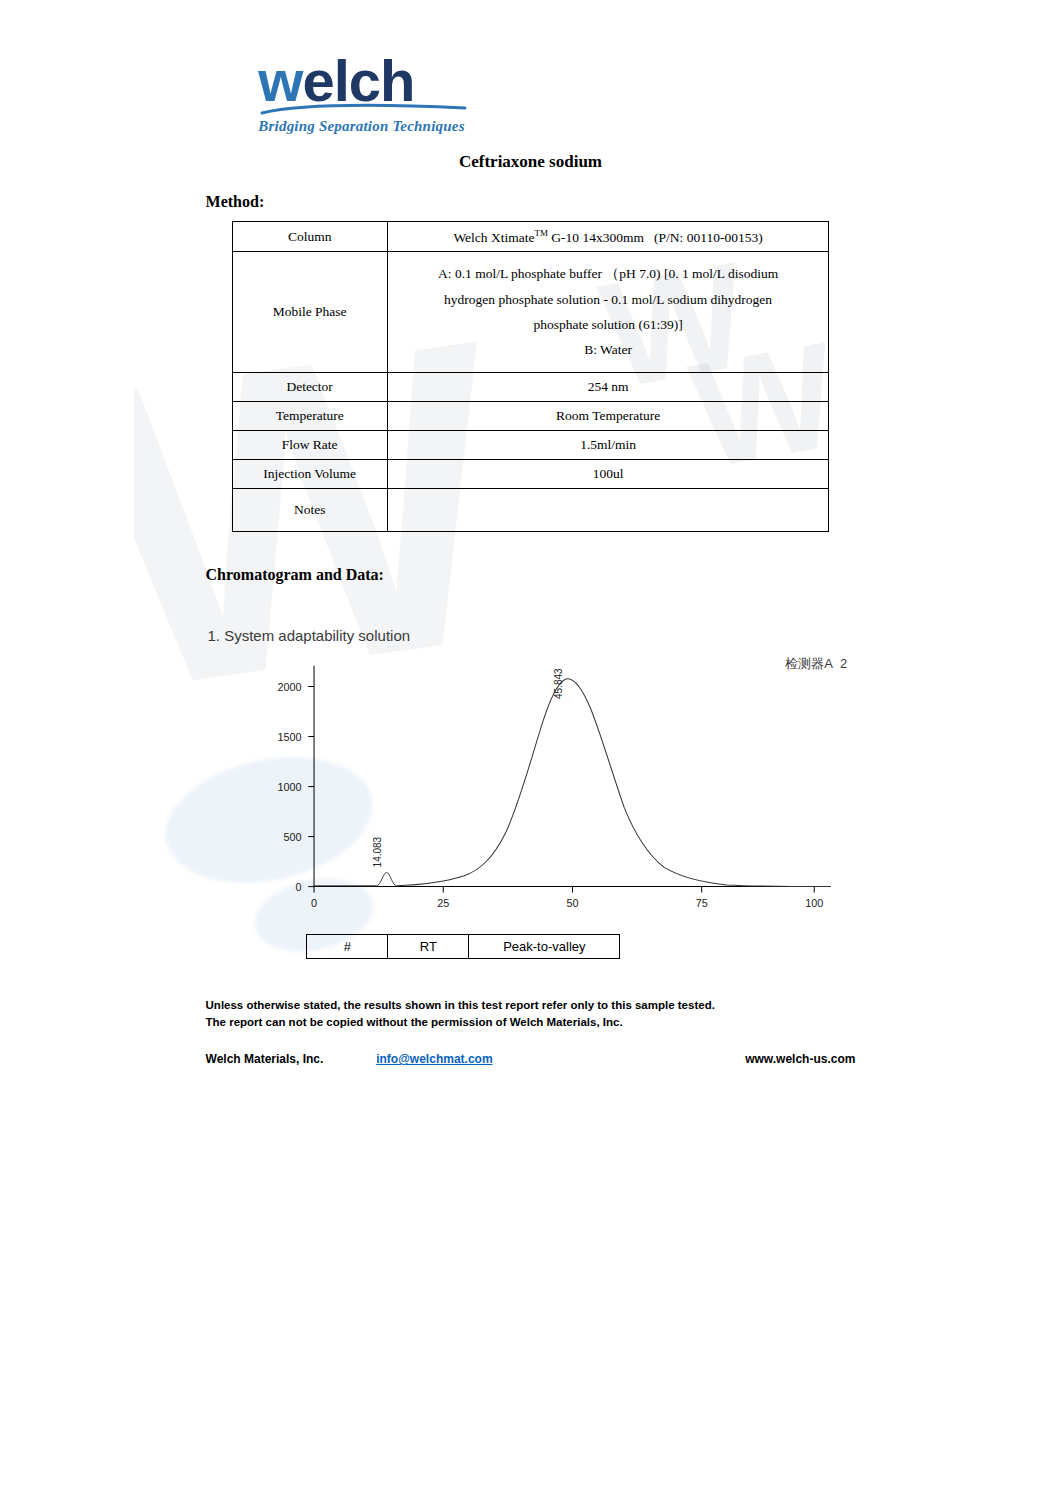W W W
welch
Bridging Separation Techniques
Ceftriaxone sodium
Method:
| Column | Welch Xtimate TM G-10 14x300mm (P/N: 00110-00153) |
| Mobile Phase | A: 0.1 mol/L phosphate buffer （pH 7.0) [0. 1 mol/L disodium hydrogen phosphate solution - 0.1 mol/L sodium dihydrogen phosphate solution (61:39)] B: Water |
| Detector | 254 nm |
| Temperature | Room Temperature |
| Flow Rate | 1.5ml/min |
| Injection Volume | 100ul |
| Notes | |
Chromatogram and Data:
1. System adaptability solution
检测器A 2
2000 1500 1000 500 0 0 25 50 75 100 14.083 45.843
| # | RT | Peak-to-valley |
Unless otherwise stated, the results shown in this test report refer only to this sample tested.
The report can not be copied without the permission of Welch Materials, Inc.
Welch Materials, Inc. info@welchmat.com www.welch-us.com